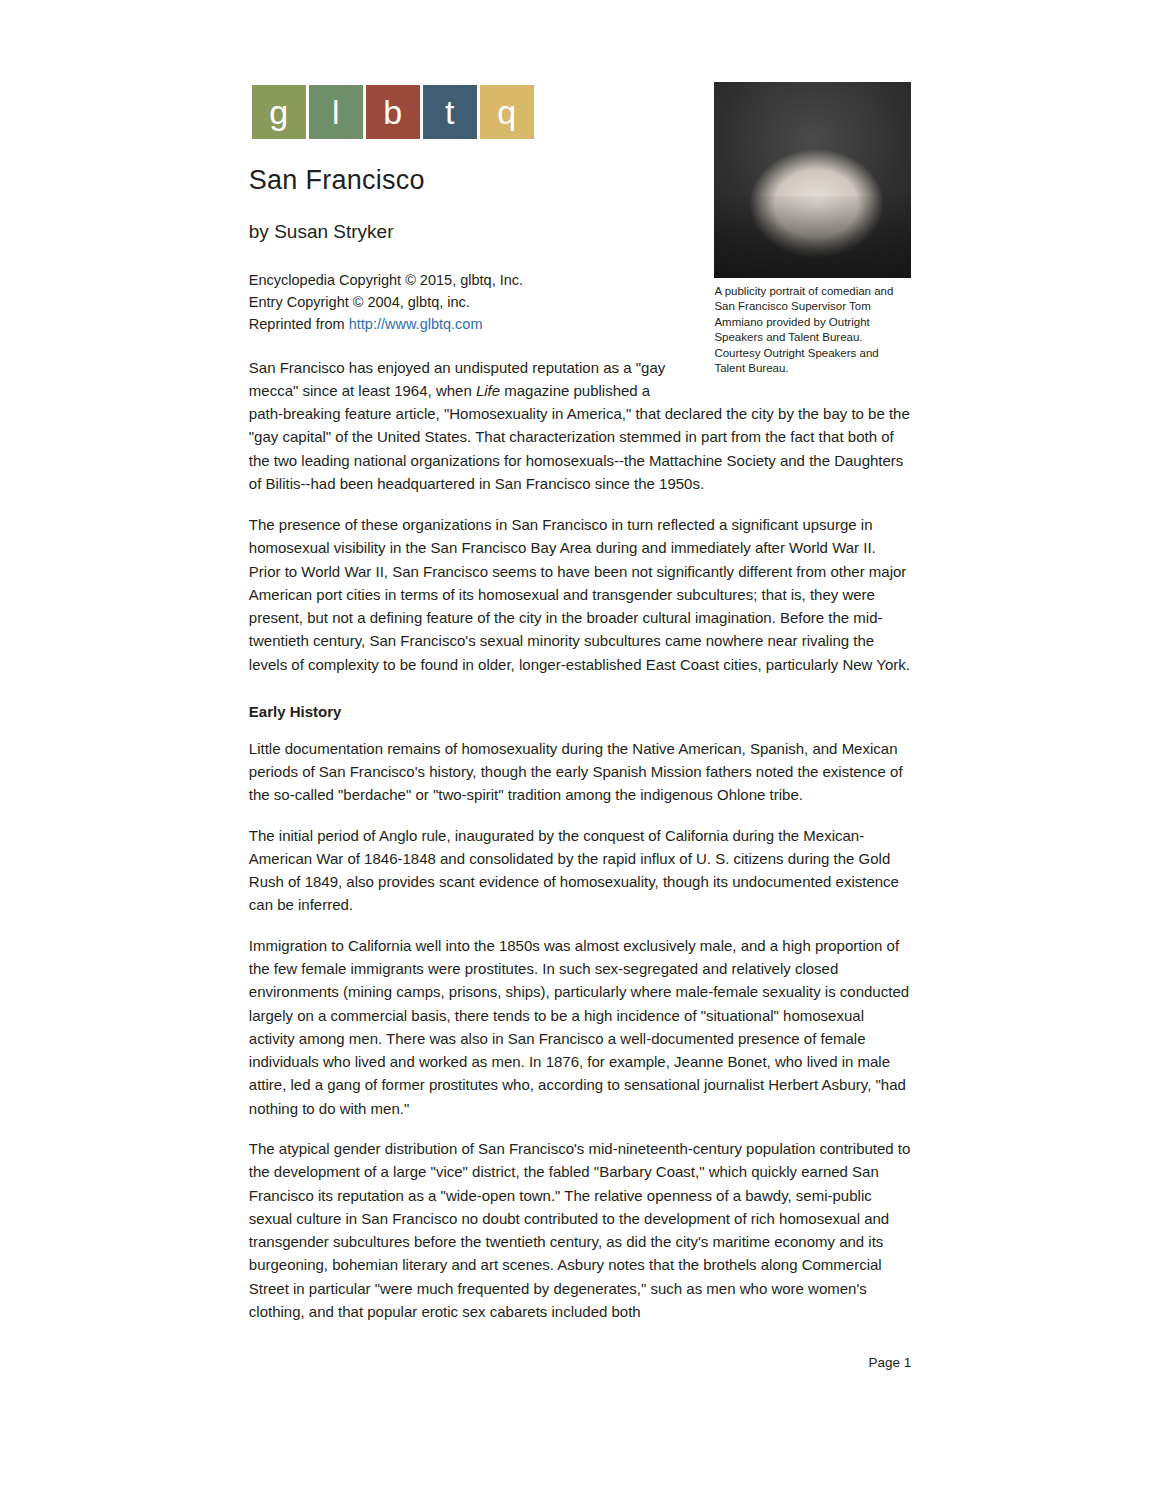A publicity portrait of comedian and San Francisco Supervisor Tom Ammiano provided by Outright Speakers and Talent Bureau. Courtesy Outright Speakers and Talent Bureau.
| g | l | b | t | q |
San Francisco
by Susan Stryker
Encyclopedia Copyright © 2015, glbtq, Inc.
Entry Copyright © 2004, glbtq, inc.
Reprinted from http://www.glbtq.com
San Francisco has enjoyed an undisputed reputation as a "gay mecca" since at least 1964, when Life magazine published a path-breaking feature article, "Homosexuality in America," that declared the city by the bay to be the "gay capital" of the United States. That characterization stemmed in part from the fact that both of the two leading national organizations for homosexuals--the Mattachine Society and the Daughters of Bilitis--had been headquartered in San Francisco since the 1950s.
The presence of these organizations in San Francisco in turn reflected a significant upsurge in homosexual visibility in the San Francisco Bay Area during and immediately after World War II. Prior to World War II, San Francisco seems to have been not significantly different from other major American port cities in terms of its homosexual and transgender subcultures; that is, they were present, but not a defining feature of the city in the broader cultural imagination. Before the mid-twentieth century, San Francisco's sexual minority subcultures came nowhere near rivaling the levels of complexity to be found in older, longer-established East Coast cities, particularly New York.
Early History
Little documentation remains of homosexuality during the Native American, Spanish, and Mexican periods of San Francisco's history, though the early Spanish Mission fathers noted the existence of the so-called "berdache" or "two-spirit" tradition among the indigenous Ohlone tribe.
The initial period of Anglo rule, inaugurated by the conquest of California during the Mexican-American War of 1846-1848 and consolidated by the rapid influx of U. S. citizens during the Gold Rush of 1849, also provides scant evidence of homosexuality, though its undocumented existence can be inferred.
Immigration to California well into the 1850s was almost exclusively male, and a high proportion of the few female immigrants were prostitutes. In such sex-segregated and relatively closed environments (mining camps, prisons, ships), particularly where male-female sexuality is conducted largely on a commercial basis, there tends to be a high incidence of "situational" homosexual activity among men. There was also in San Francisco a well-documented presence of female individuals who lived and worked as men. In 1876, for example, Jeanne Bonet, who lived in male attire, led a gang of former prostitutes who, according to sensational journalist Herbert Asbury, "had nothing to do with men."
The atypical gender distribution of San Francisco's mid-nineteenth-century population contributed to the development of a large "vice" district, the fabled "Barbary Coast," which quickly earned San Francisco its reputation as a "wide-open town." The relative openness of a bawdy, semi-public sexual culture in San Francisco no doubt contributed to the development of rich homosexual and transgender subcultures before the twentieth century, as did the city's maritime economy and its burgeoning, bohemian literary and art scenes. Asbury notes that the brothels along Commercial Street in particular "were much frequented by degenerates," such as men who wore women's clothing, and that popular erotic sex cabarets included both
Page 1